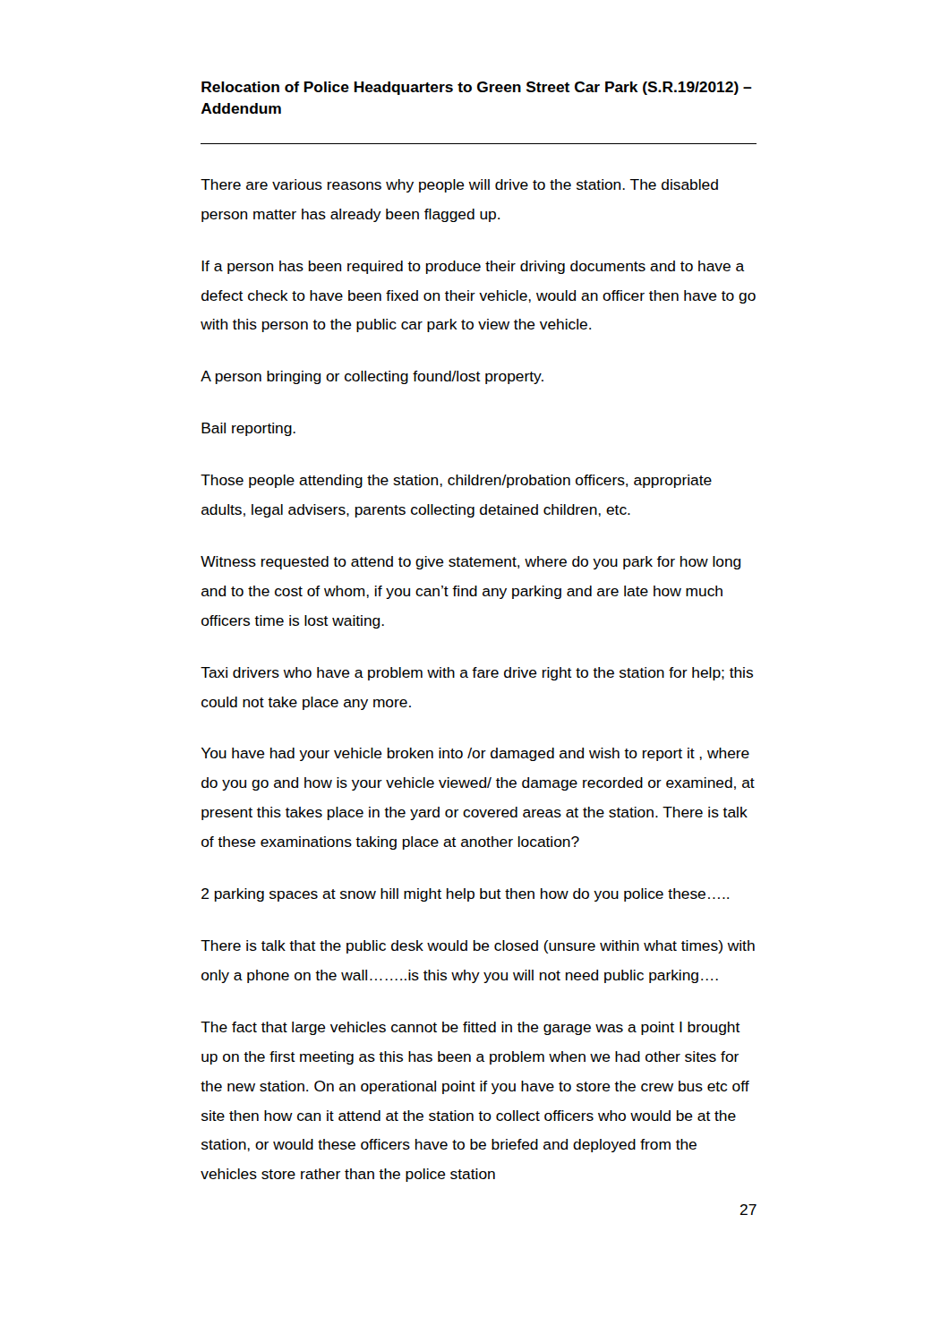Relocation of Police Headquarters to Green Street Car Park (S.R.19/2012) – Addendum
There are various reasons why people will drive to the station. The disabled person matter has already been flagged up.
If a person has been required to produce their driving documents and to have a defect check to have been fixed on their vehicle, would an officer then have to go with this person to the public car park to view the vehicle.
A person bringing or collecting found/lost property.
Bail reporting.
Those people attending the station, children/probation officers, appropriate adults, legal advisers, parents collecting detained children, etc.
Witness requested to attend to give statement, where do you park for how long and to the cost of whom, if you can’t find any parking and are late how much officers time is lost waiting.
Taxi drivers who have a problem with a fare drive right to the station for help; this could not take place any more.
You have had your vehicle broken into /or damaged and wish to report it , where do you go and how is your vehicle viewed/ the damage recorded or examined, at present this takes place in the yard or covered areas at the station. There is talk of these examinations taking place at another location?
2 parking spaces at snow hill might help but then how do you police these…..
There is talk that the public desk would be closed (unsure within what times) with only a phone on the wall……..is this why you will not need public parking….
The fact that large vehicles cannot be fitted in the garage was a point I brought up on the first meeting as this has been a problem when we had other sites for the new station. On an operational point if you have to store the crew bus etc off site then how can it attend at the station to collect officers who would be at the station, or would these officers have to be briefed and deployed from the vehicles store rather than the police station
27